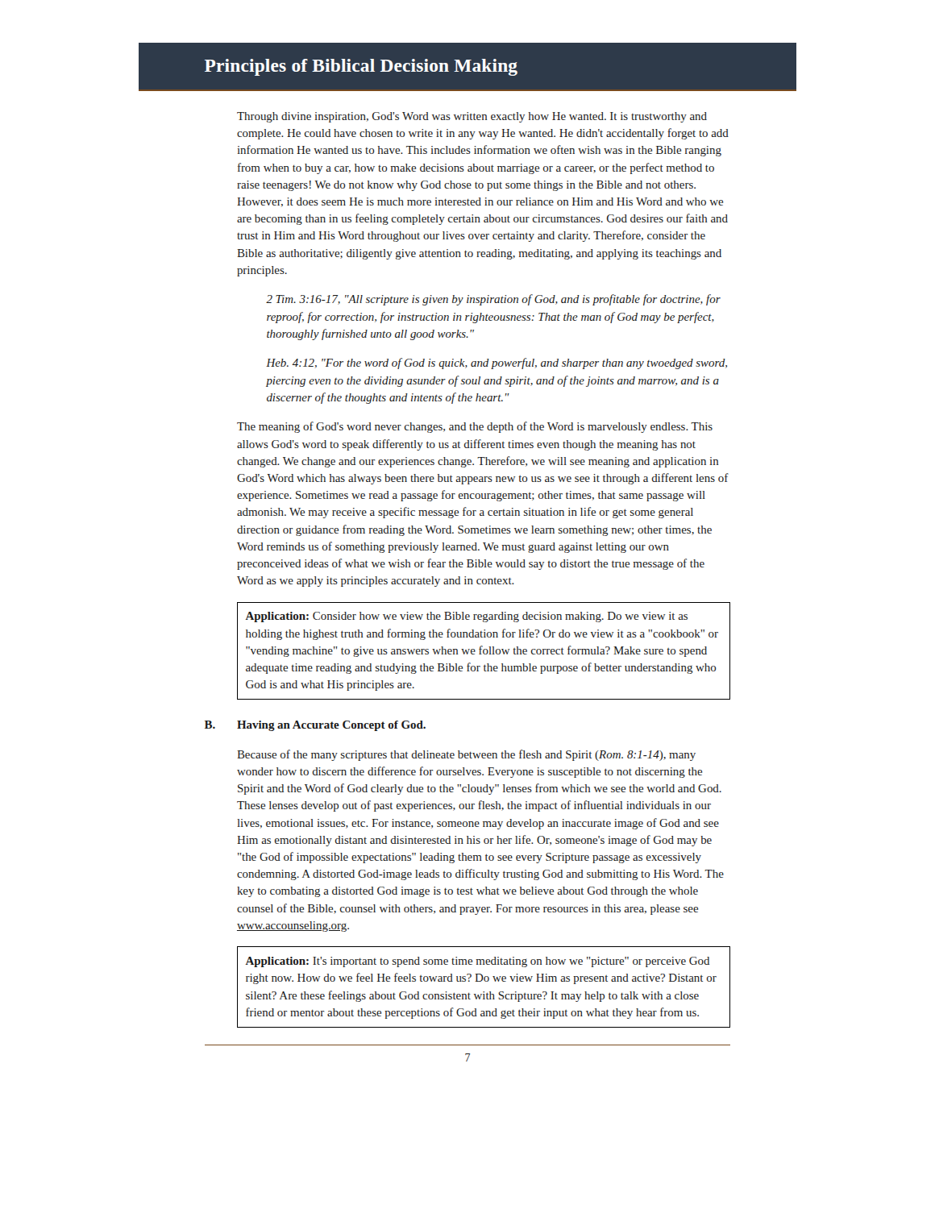Principles of Biblical Decision Making
Through divine inspiration, God's Word was written exactly how He wanted. It is trustworthy and complete. He could have chosen to write it in any way He wanted. He didn't accidentally forget to add information He wanted us to have. This includes information we often wish was in the Bible ranging from when to buy a car, how to make decisions about marriage or a career, or the perfect method to raise teenagers! We do not know why God chose to put some things in the Bible and not others. However, it does seem He is much more interested in our reliance on Him and His Word and who we are becoming than in us feeling completely certain about our circumstances. God desires our faith and trust in Him and His Word throughout our lives over certainty and clarity. Therefore, consider the Bible as authoritative; diligently give attention to reading, meditating, and applying its teachings and principles.
2 Tim. 3:16-17, "All scripture is given by inspiration of God, and is profitable for doctrine, for reproof, for correction, for instruction in righteousness: That the man of God may be perfect, thoroughly furnished unto all good works."
Heb. 4:12, "For the word of God is quick, and powerful, and sharper than any twoedged sword, piercing even to the dividing asunder of soul and spirit, and of the joints and marrow, and is a discerner of the thoughts and intents of the heart."
The meaning of God's word never changes, and the depth of the Word is marvelously endless. This allows God's word to speak differently to us at different times even though the meaning has not changed. We change and our experiences change. Therefore, we will see meaning and application in God's Word which has always been there but appears new to us as we see it through a different lens of experience. Sometimes we read a passage for encouragement; other times, that same passage will admonish. We may receive a specific message for a certain situation in life or get some general direction or guidance from reading the Word. Sometimes we learn something new; other times, the Word reminds us of something previously learned. We must guard against letting our own preconceived ideas of what we wish or fear the Bible would say to distort the true message of the Word as we apply its principles accurately and in context.
Application: Consider how we view the Bible regarding decision making. Do we view it as holding the highest truth and forming the foundation for life? Or do we view it as a "cookbook" or "vending machine" to give us answers when we follow the correct formula? Make sure to spend adequate time reading and studying the Bible for the humble purpose of better understanding who God is and what His principles are.
B.
Having an Accurate Concept of God.
Because of the many scriptures that delineate between the flesh and Spirit (Rom. 8:1-14), many wonder how to discern the difference for ourselves. Everyone is susceptible to not discerning the Spirit and the Word of God clearly due to the "cloudy" lenses from which we see the world and God. These lenses develop out of past experiences, our flesh, the impact of influential individuals in our lives, emotional issues, etc. For instance, someone may develop an inaccurate image of God and see Him as emotionally distant and disinterested in his or her life. Or, someone's image of God may be "the God of impossible expectations" leading them to see every Scripture passage as excessively condemning. A distorted God-image leads to difficulty trusting God and submitting to His Word. The key to combating a distorted God image is to test what we believe about God through the whole counsel of the Bible, counsel with others, and prayer. For more resources in this area, please see www.accounseling.org.
Application: It's important to spend some time meditating on how we "picture" or perceive God right now. How do we feel He feels toward us? Do we view Him as present and active? Distant or silent? Are these feelings about God consistent with Scripture? It may help to talk with a close friend or mentor about these perceptions of God and get their input on what they hear from us.
7